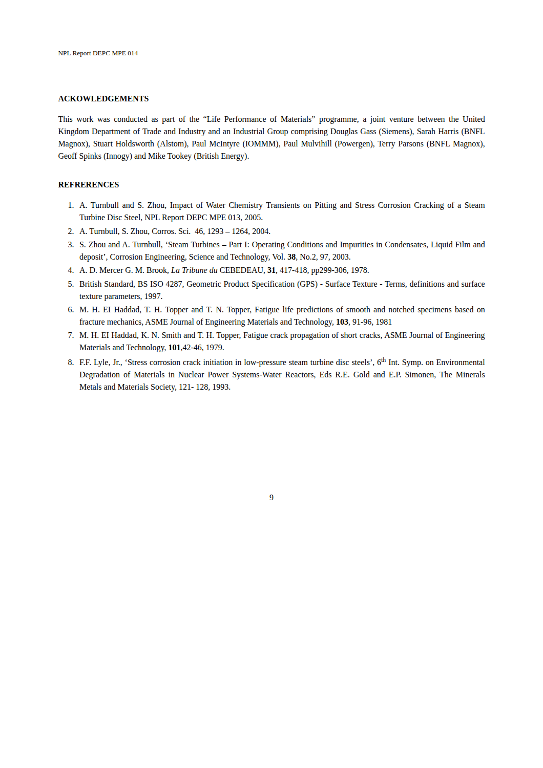NPL Report DEPC MPE 014
ACKOWLEDGEMENTS
This work was conducted as part of the “Life Performance of Materials” programme, a joint venture between the United Kingdom Department of Trade and Industry and an Industrial Group comprising Douglas Gass (Siemens), Sarah Harris (BNFL Magnox), Stuart Holdsworth (Alstom), Paul McIntyre (IOMMM), Paul Mulvihill (Powergen), Terry Parsons (BNFL Magnox), Geoff Spinks (Innogy) and Mike Tookey (British Energy).
REFRERENCES
A. Turnbull and S. Zhou, Impact of Water Chemistry Transients on Pitting and Stress Corrosion Cracking of a Steam Turbine Disc Steel, NPL Report DEPC MPE 013, 2005.
A. Turnbull, S. Zhou, Corros. Sci. 46, 1293 – 1264, 2004.
S. Zhou and A. Turnbull, ‘Steam Turbines – Part I: Operating Conditions and Impurities in Condensates, Liquid Film and deposit’, Corrosion Engineering, Science and Technology, Vol. 38, No.2, 97, 2003.
A. D. Mercer G. M. Brook, La Tribune du CEBEDEAU, 31, 417-418, pp299-306, 1978.
British Standard, BS ISO 4287, Geometric Product Specification (GPS) - Surface Texture - Terms, definitions and surface texture parameters, 1997.
M. H. EI Haddad, T. H. Topper and T. N. Topper, Fatigue life predictions of smooth and notched specimens based on fracture mechanics, ASME Journal of Engineering Materials and Technology, 103, 91-96, 1981
M. H. EI Haddad, K. N. Smith and T. H. Topper, Fatigue crack propagation of short cracks, ASME Journal of Engineering Materials and Technology, 101,42-46, 1979.
F.F. Lyle, Jr., ‘Stress corrosion crack initiation in low-pressure steam turbine disc steels’, 6th Int. Symp. on Environmental Degradation of Materials in Nuclear Power Systems-Water Reactors, Eds R.E. Gold and E.P. Simonen, The Minerals Metals and Materials Society, 121- 128, 1993.
9